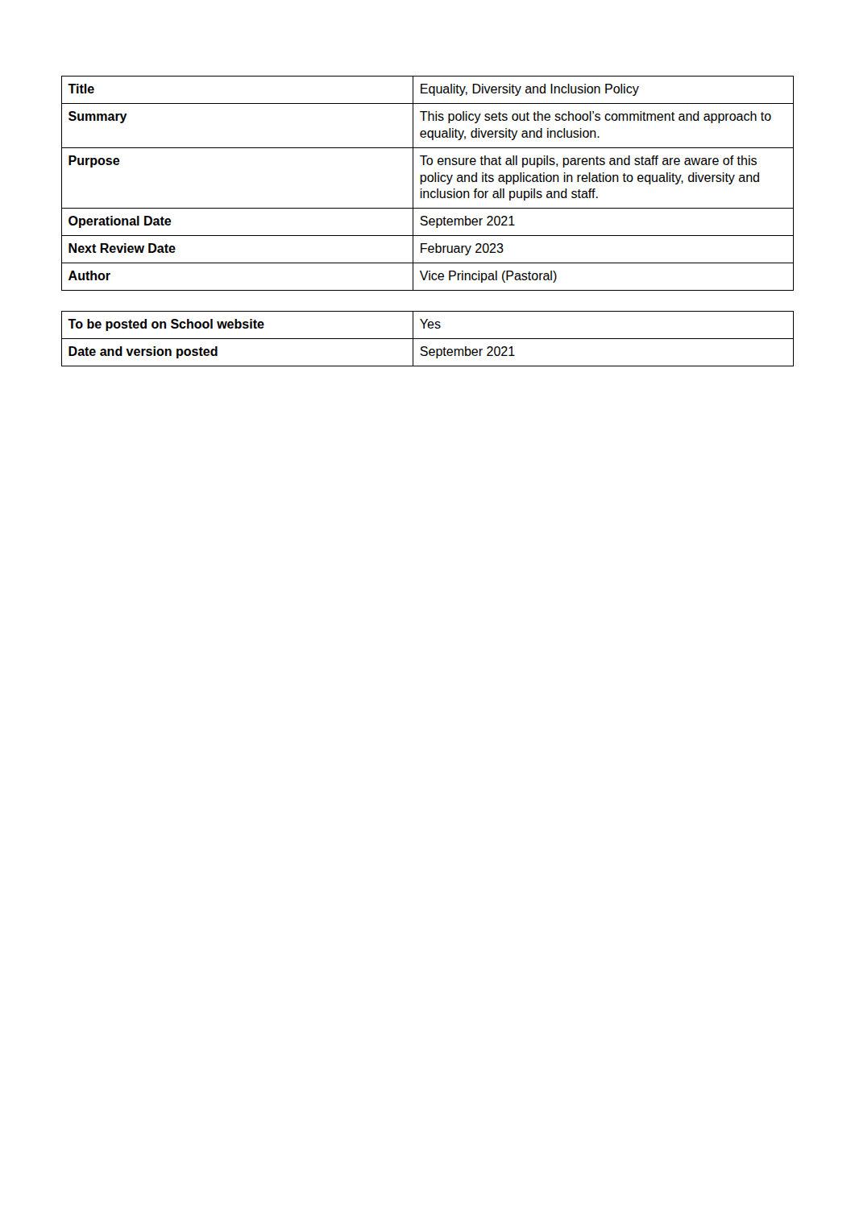| Title | Equality, Diversity and Inclusion Policy |
| Summary | This policy sets out the school’s commitment and approach to equality, diversity and inclusion. |
| Purpose | To ensure that all pupils, parents and staff are aware of this policy and its application in relation to equality, diversity and inclusion for all pupils and staff. |
| Operational Date | September 2021 |
| Next Review Date | February 2023 |
| Author | Vice Principal (Pastoral) |
| To be posted on School website | Yes |
| Date and version posted | September 2021 |